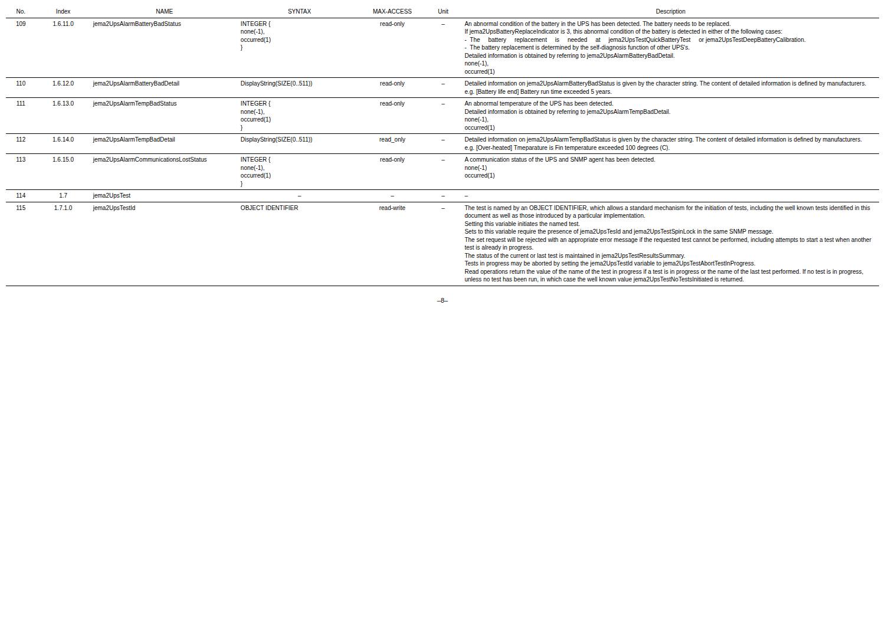| No. | Index | NAME | SYNTAX | MAX-ACCESS | Unit | Description |
| --- | --- | --- | --- | --- | --- | --- |
| 109 | 1.6.11.0 | jema2UpsAlarmBatteryBadStatus | INTEGER { none(-1), occurred(1) } | read-only | – | An abnormal condition of the battery in the UPS has been detected. The battery needs to be replaced. If jema2UpsBatteryReplaceIndicator is 3, this abnormal condition of the battery is detected in either of the following cases: - The battery replacement is needed at jema2UpsTestQuickBatteryTest or jema2UpsTestDeepBatteryCalibration. - The battery replacement is determined by the self-diagnosis function of other UPS's. Detailed information is obtained by referring to jema2UpsAlarmBatteryBadDetail. none(-1), occurred(1) |
| 110 | 1.6.12.0 | jema2UpsAlarmBatteryBadDetail | DisplayString(SIZE(0..511)) | read-only | – | Detailed information on jema2UpsAlarmBatteryBadStatus is given by the character string. The content of detailed information is defined by manufacturers. e.g. [Battery life end] Battery run time exceeded 5 years. |
| 111 | 1.6.13.0 | jema2UpsAlarmTempBadStatus | INTEGER { none(-1), occurred(1) } | read-only | – | An abnormal temperature of the UPS has been detected. Detailed information is obtained by referring to jema2UpsAlarmTempBadDetail. none(-1), occurred(1) |
| 112 | 1.6.14.0 | jema2UpsAlarmTempBadDetail | DisplayString(SIZE(0..511)) | read_only | – | Detailed information on jema2UpsAlarmTempBadStatus is given by the character string. The content of detailed information is defined by manufacturers. e.g. [Over-heated] Tmeparature is Fin temperature exceeded 100 degrees (C). |
| 113 | 1.6.15.0 | jema2UpsAlarmCommunicationsLostStatus | INTEGER { none(-1), occurred(1) } | read-only | – | A communication status of the UPS and SNMP agent has been detected. none(-1) occurred(1) |
| 114 | 1.7 | jema2UpsTest | – | – | – | – |
| 115 | 1.7.1.0 | jema2UpsTestId | OBJECT IDENTIFIER | read-write | – | The test is named by an OBJECT IDENTIFIER, which allows a standard mechanism for the initiation of tests, including the well known tests identified in this document as well as those introduced by a particular implementation. Setting this variable initiates the named test. Sets to this variable require the presence of jema2UpsTesId and jema2UpsTestSpinLock in the same SNMP message. The set request will be rejected with an appropriate error message if the requested test cannot be performed, including attempts to start a test when another test is already in progress. The status of the current or last test is maintained in jema2UpsTestResultsSummary. Tests in progress may be aborted by setting the jema2UpsTestId variable to jema2UpsTestAbortTestInProgress. Read operations return the value of the name of the test in progress if a test is in progress or the name of the last test performed. If no test is in progress, unless no test has been run, in which case the well known value jema2UpsTestNoTestsInitiated is returned. |
–8–